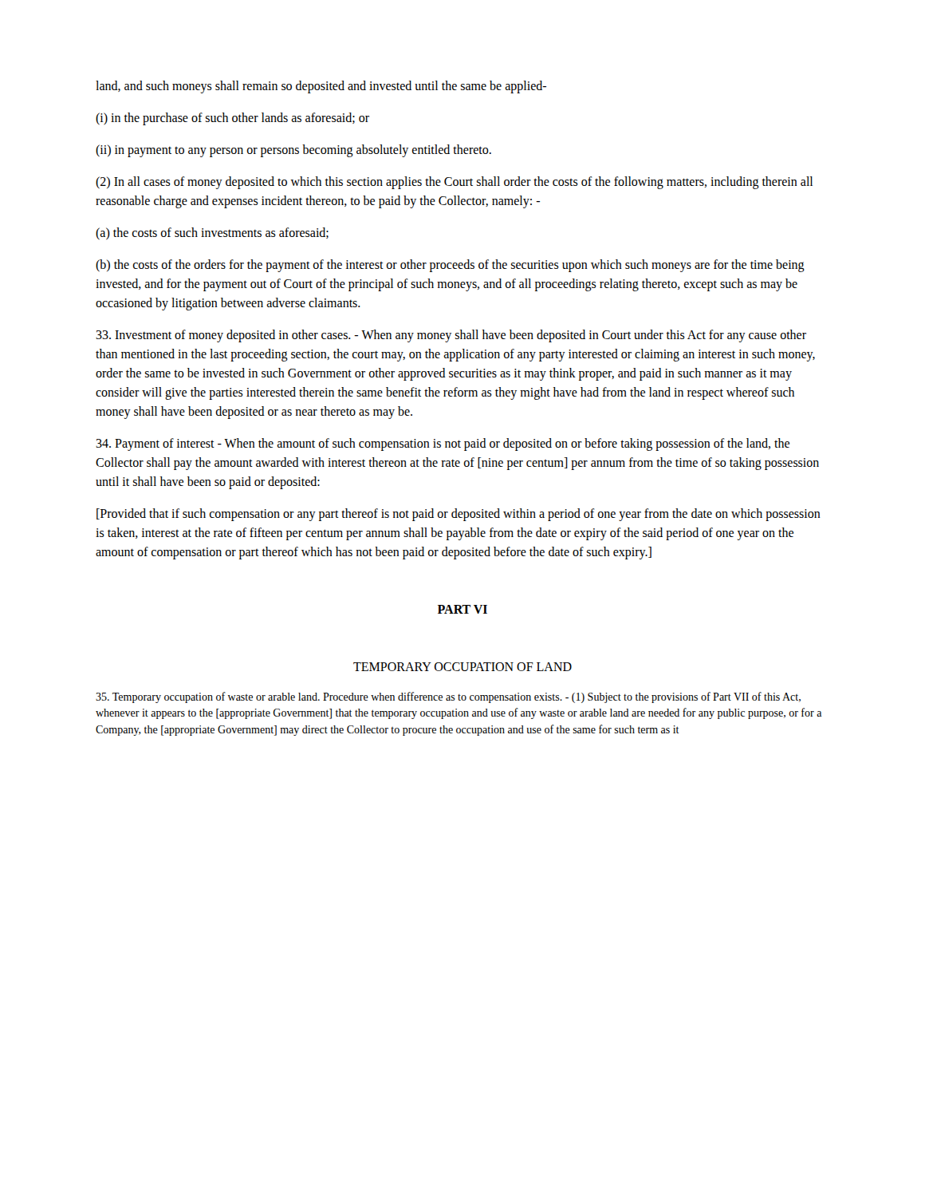land, and such moneys shall remain so deposited and invested until the same be applied-
(i) in the purchase of such other lands as aforesaid; or
(ii) in payment to any person or persons becoming absolutely entitled thereto.
(2) In all cases of money deposited to which this section applies the Court shall order the costs of the following matters, including therein all reasonable charge and expenses incident thereon, to be paid by the Collector, namely: -
(a) the costs of such investments as aforesaid;
(b) the costs of the orders for the payment of the interest or other proceeds of the securities upon which such moneys are for the time being invested, and for the payment out of Court of the principal of such moneys, and of all proceedings relating thereto, except such as may be occasioned by litigation between adverse claimants.
33. Investment of money deposited in other cases. - When any money shall have been deposited in Court under this Act for any cause other than mentioned in the last proceeding section, the court may, on the application of any party interested or claiming an interest in such money, order the same to be invested in such Government or other approved securities as it may think proper, and paid in such manner as it may consider will give the parties interested therein the same benefit the reform as they might have had from the land in respect whereof such money shall have been deposited or as near thereto as may be.
34. Payment of interest - When the amount of such compensation is not paid or deposited on or before taking possession of the land, the Collector shall pay the amount awarded with interest thereon at the rate of [nine per centum] per annum from the time of so taking possession until it shall have been so paid or deposited:
[Provided that if such compensation or any part thereof is not paid or deposited within a period of one year from the date on which possession is taken, interest at the rate of fifteen per centum per annum shall be payable from the date or expiry of the said period of one year on the amount of compensation or part thereof which has not been paid or deposited before the date of such expiry.]
PART VI
TEMPORARY OCCUPATION OF LAND
35. Temporary occupation of waste or arable land. Procedure when difference as to compensation exists. - (1) Subject to the provisions of Part VII of this Act, whenever it appears to the [appropriate Government] that the temporary occupation and use of any waste or arable land are needed for any public purpose, or for a Company, the [appropriate Government] may direct the Collector to procure the occupation and use of the same for such term as it